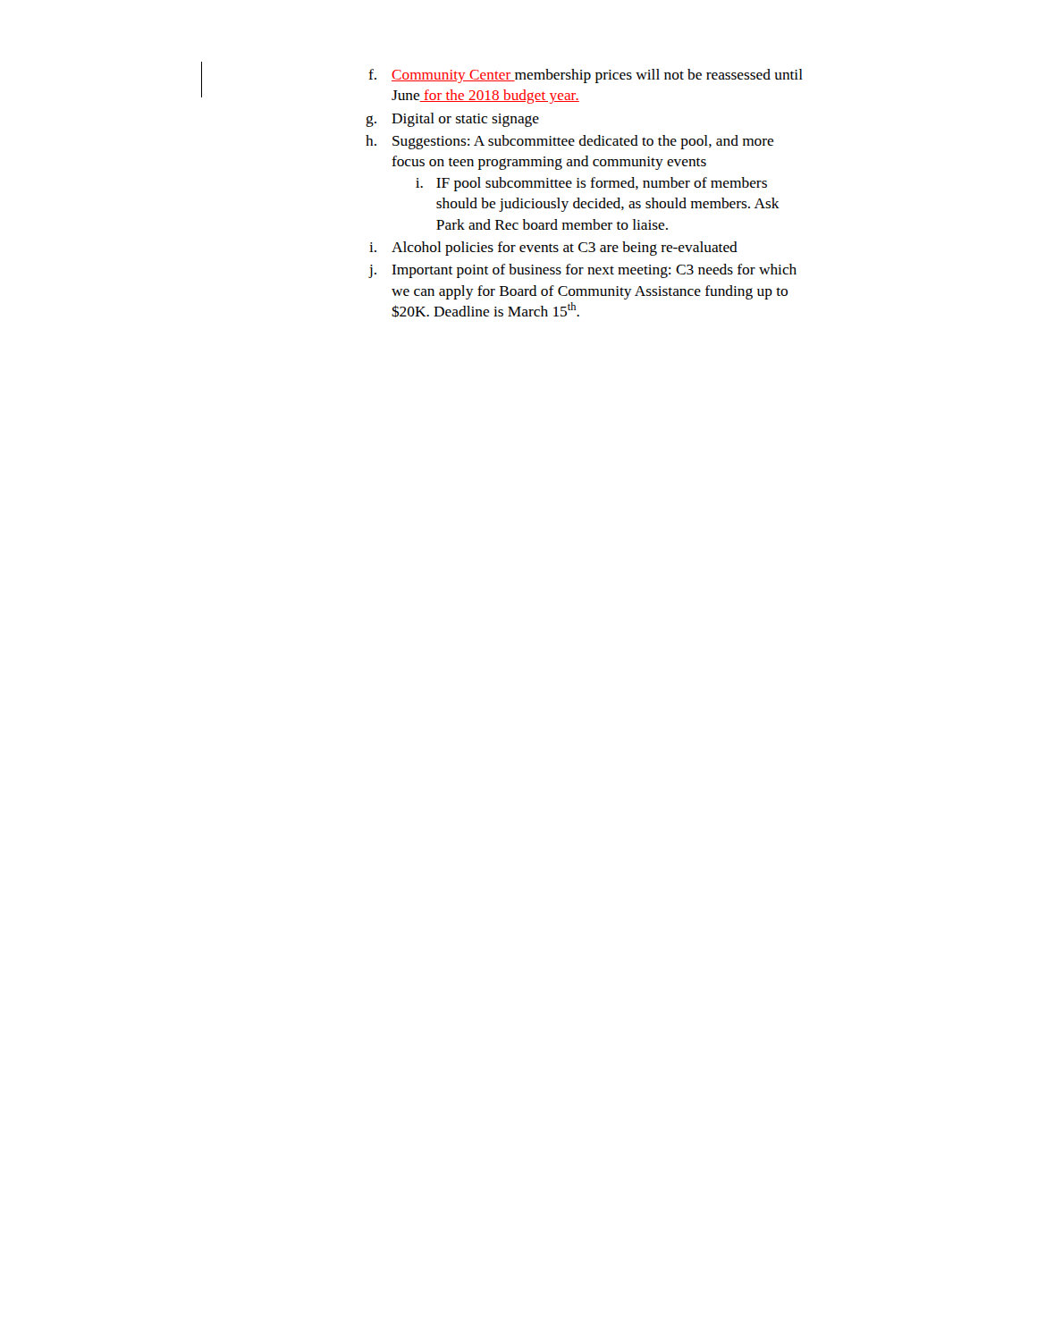Community Center membership prices will not be reassessed until June for the 2018 budget year.
Digital or static signage
Suggestions: A subcommittee dedicated to the pool, and more focus on teen programming and community events
IF pool subcommittee is formed, number of members should be judiciously decided, as should members. Ask Park and Rec board member to liaise.
Alcohol policies for events at C3 are being re-evaluated
Important point of business for next meeting: C3 needs for which we can apply for Board of Community Assistance funding up to $20K. Deadline is March 15th.